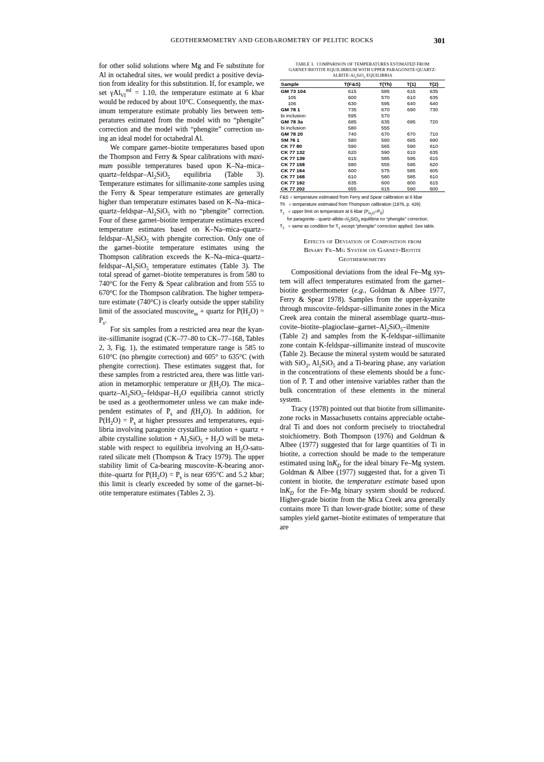GEOTHERMOMETRY AND GEOBAROMETRY OF PELITIC ROCKS 301
for other solid solutions where Mg and Fe substitute for Al in octahedral sites, we would predict a positive deviation from ideality for this substitution. If, for example, we set γAlVImI = 1.10, the temperature estimate at 6 kbar would be reduced by about 10°C. Consequently, the maximum temperature estimate probably lies between temperatures estimated from the model with no “phengite” correction and the model with “phengite” correction using an ideal model for octahedral Al.
We compare garnet–biotite temperatures based upon the Thompson and Ferry & Spear calibrations with maximum possible temperatures based upon K–Na–mica–quartz–feldspar–Al2SiO5 equilibria (Table 3). Temperature estimates for sillimanite-zone samples using the Ferry & Spear temperature estimates are generally higher than temperature estimates based on K–Na–mica–quartz–feldspar–Al2SiO5 with no “phengite” correction. Four of these garnet–biotite temperature estimates exceed temperature estimates based on K–Na–mica–quartz–feldspar–Al2SiO5 with phengite correction. Only one of the garnet–biotite temperature estimates using the Thompson calibration exceeds the K–Na–mica–quartz–feldspar–Al2SiO5 temperature estimates (Table 3). The total spread of garnet–biotite temperatures is from 580 to 740°C for the Ferry & Spear calibration and from 555 to 670°C for the Thompson calibration. The higher temperature estimate (740°C) is clearly outside the upper stability limit of the associated muscovitess + quartz for P(H2O) = Ps.
For six samples from a restricted area near the kyanite–sillimanite isograd (CK–77–80 to CK–77–168, Tables 2, 3, Fig. 1), the estimated temperature range is 585 to 610°C (no phengite correction) and 605° to 635°C (with phengite correction). These estimates suggest that, for these samples from a restricted area, there was little variation in metamorphic temperature or f(H2O). The mica–quartz–Al2SiO5–feldspar–H2O equilibria cannot strictly be used as a geothermometer unless we can make independent estimates of Ps and f(H2O). In addition, for P(H2O) = Ps at higher pressures and temperatures, equilibria involving paragonite crystalline solution + quartz + albite crystalline solution + Al2SiO5 + H2O will be metastable with respect to equilibria involving an H2O-saturated silicate melt (Thompson & Tracy 1979). The upper stability limit of Ca-bearing muscovite–K-bearing anorthite–quartz for P(H2O) = Ps is near 695°C and 5.2 kbar; this limit is clearly exceeded by some of the garnet–biotite temperature estimates (Tables 2, 3).
TABLE 3. COMPARISON OF TEMPERATURES ESTIMATED FROM
GARNET-BIOTITE EQUILIBRIUM WITH UPPER PARAGONITE-QUARTZ-
ALBITE-Al2SiO5 EQUILIBRIA
| Sample | T(F&S) | T(Th) | T(1) | T(2) |
| --- | --- | --- | --- | --- |
| GM 73 104 | 615 | 585 | 615 | 635 |
| 105 | 600 | 570 | 610 | 635 |
| 106 | 630 | 595 | 640 | 640 |
| GM 78 1 | 735 | 670 | 690 | 730 |
| bi inclusion | 595 | 570 | | |
| GM 78 3a | 685 | 635 | 695 | 720 |
| bi inclusion | 580 | 555 | | |
| GM 78 20 | 740 | 670 | 670 | 710 |
| SM 76 1 | 580 | 560 | 665 | 690 |
| CK 77 80 | 590 | 565 | 590 | 610 |
| CK 77 132 | 620 | 590 | 610 | 635 |
| CK 77 139 | 615 | 585 | 595 | 615 |
| CK 77 158 | 580 | 555 | 595 | 620 |
| CK 77 164 | 600 | 575 | 585 | 605 |
| CK 77 168 | 610 | 580 | 585 | 610 |
| CK 77 192 | 635 | 600 | 600 | 615 |
| CK 77 202 | 655 | 615 | 590 | 600 |
F&S = temperature estimated from Ferry and Spear calibration at 6 kbar
Th = temperature estimated from Thompson calibration (1976, p. 429)
T1 = upper limit on temperature at 6 kbar (PH2O=PS)
for paragonite - quartz-albite-Al2SiO5 equilibria no “phengite” correction.
T2 = same as condition for T1 except “phengite” correction applied. See table.
Effects of Deviation of Composition from
Binary Fe–Mg System on Garnet-Biotite
Geothermometry
Compositional deviations from the ideal Fe–Mg system will affect temperatures estimated from the garnet–biotite geothermometer (e.g., Goldman & Albee 1977, Ferry & Spear 1978). Samples from the upper-kyanite through muscovite–feldspar–sillimanite zones in the Mica Creek area contain the mineral assemblage quartz–muscovite–biotite–plagioclase–garnet–Al2SiO5–ilmenite (Table 2) and samples from the K-feldspar–sillimanite zone contain K-feldspar–sillimanite instead of muscovite (Table 2). Because the mineral system would be saturated with SiO2, Al2SiO5 and a Ti-bearing phase, any variation in the concentrations of these elements should be a function of P, T and other intensive variables rather than the bulk concentration of these elements in the mineral system.
Tracy (1978) pointed out that biotite from sillimanite-zone rocks in Massachusetts contains appreciable octahedral Ti and does not conform precisely to trioctahedral stoichiometry. Both Thompson (1976) and Goldman & Albee (1977) suggested that for large quantities of Ti in biotite, a correction should be made to the temperature estimated using lnKD for the ideal binary Fe–Mg system. Goldman & Albee (1977) suggested that, for a given Ti content in biotite, the temperature estimate based upon lnKD for the Fe–Mg binary system should be reduced. Higher-grade biotite from the Mica Creek area generally contains more Ti than lower-grade biotite; some of these samples yield garnet–biotite estimates of temperature that are